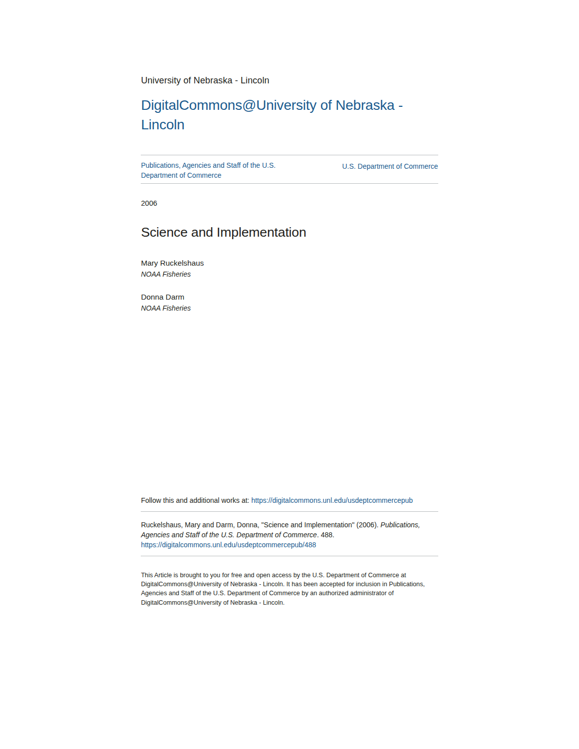University of Nebraska - Lincoln
DigitalCommons@University of Nebraska - Lincoln
Publications, Agencies and Staff of the U.S. Department of Commerce
U.S. Department of Commerce
2006
Science and Implementation
Mary Ruckelshaus
NOAA Fisheries
Donna Darm
NOAA Fisheries
Follow this and additional works at: https://digitalcommons.unl.edu/usdeptcommercepub
Ruckelshaus, Mary and Darm, Donna, "Science and Implementation" (2006). Publications, Agencies and Staff of the U.S. Department of Commerce. 488.
https://digitalcommons.unl.edu/usdeptcommercepub/488
This Article is brought to you for free and open access by the U.S. Department of Commerce at DigitalCommons@University of Nebraska - Lincoln. It has been accepted for inclusion in Publications, Agencies and Staff of the U.S. Department of Commerce by an authorized administrator of DigitalCommons@University of Nebraska - Lincoln.